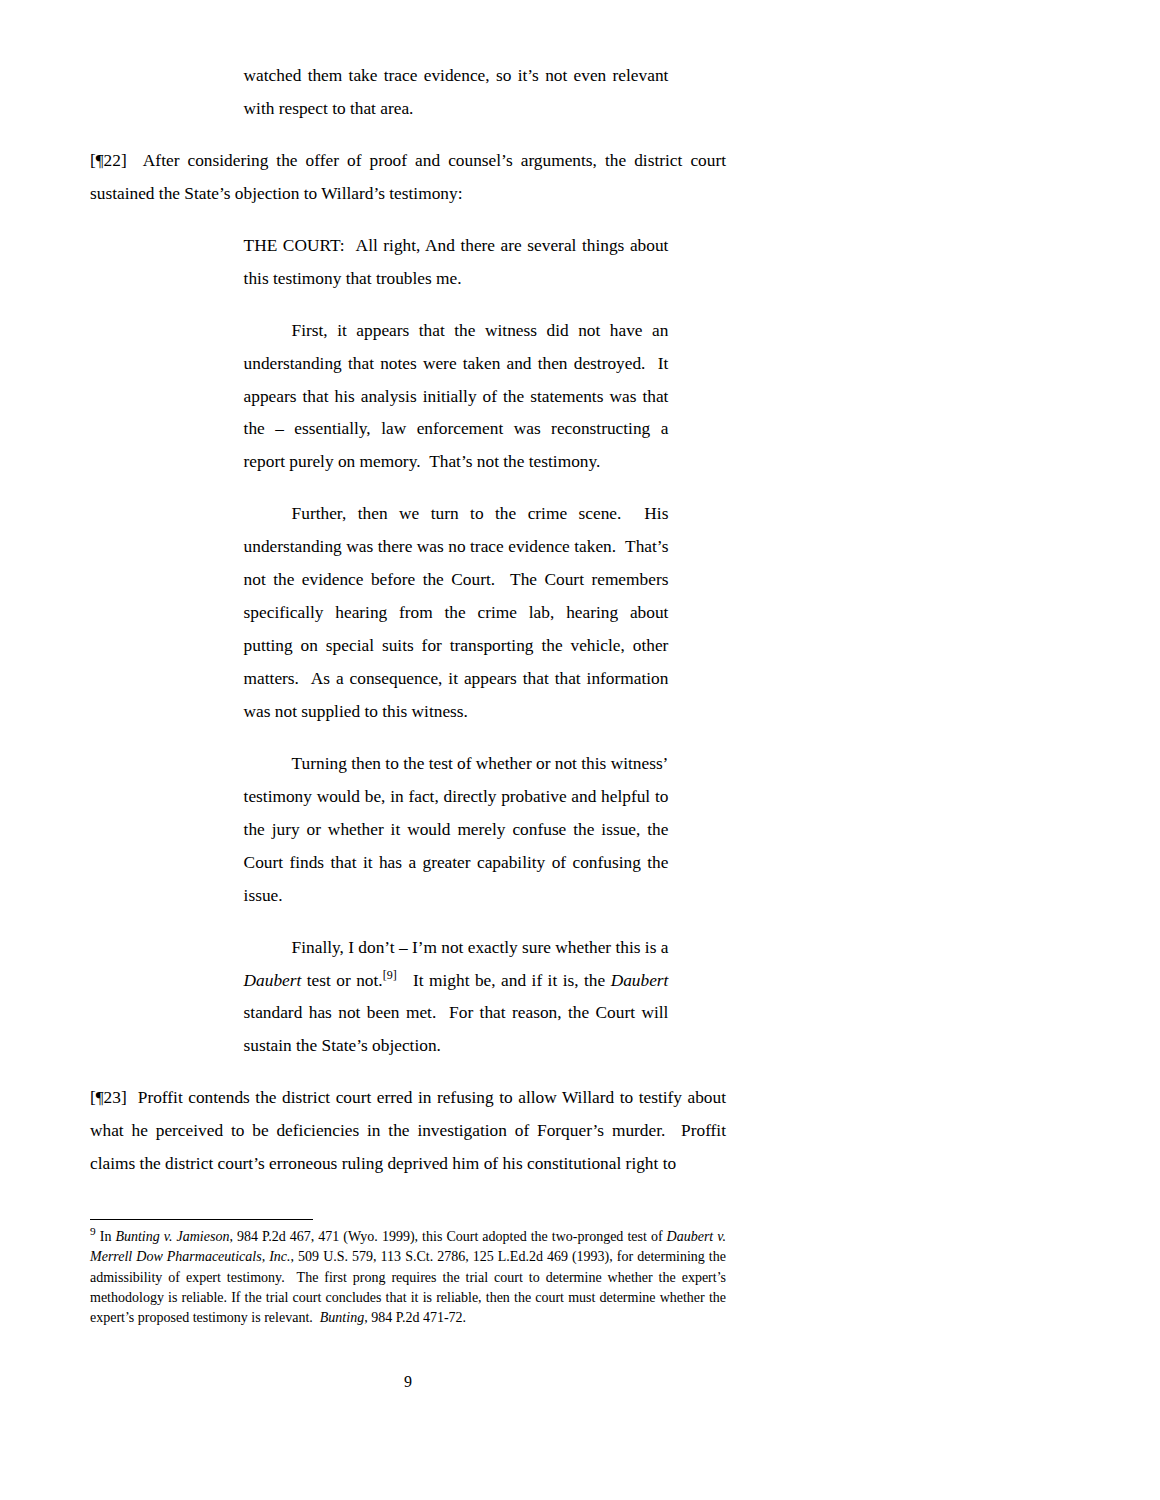watched them take trace evidence, so it’s not even relevant with respect to that area.
[¶22] After considering the offer of proof and counsel’s arguments, the district court sustained the State’s objection to Willard’s testimony:
THE COURT: All right, And there are several things about this testimony that troubles me.
First, it appears that the witness did not have an understanding that notes were taken and then destroyed. It appears that his analysis initially of the statements was that the – essentially, law enforcement was reconstructing a report purely on memory. That’s not the testimony.
Further, then we turn to the crime scene. His understanding was there was no trace evidence taken. That’s not the evidence before the Court. The Court remembers specifically hearing from the crime lab, hearing about putting on special suits for transporting the vehicle, other matters. As a consequence, it appears that that information was not supplied to this witness.
Turning then to the test of whether or not this witness’ testimony would be, in fact, directly probative and helpful to the jury or whether it would merely confuse the issue, the Court finds that it has a greater capability of confusing the issue.
Finally, I don’t – I’m not exactly sure whether this is a Daubert test or not.[9] It might be, and if it is, the Daubert standard has not been met. For that reason, the Court will sustain the State’s objection.
[¶23] Proffit contends the district court erred in refusing to allow Willard to testify about what he perceived to be deficiencies in the investigation of Forquer’s murder. Proffit claims the district court’s erroneous ruling deprived him of his constitutional right to
9 In Bunting v. Jamieson, 984 P.2d 467, 471 (Wyo. 1999), this Court adopted the two-pronged test of Daubert v. Merrell Dow Pharmaceuticals, Inc., 509 U.S. 579, 113 S.Ct. 2786, 125 L.Ed.2d 469 (1993), for determining the admissibility of expert testimony. The first prong requires the trial court to determine whether the expert’s methodology is reliable. If the trial court concludes that it is reliable, then the court must determine whether the expert’s proposed testimony is relevant. Bunting, 984 P.2d 471-72.
9